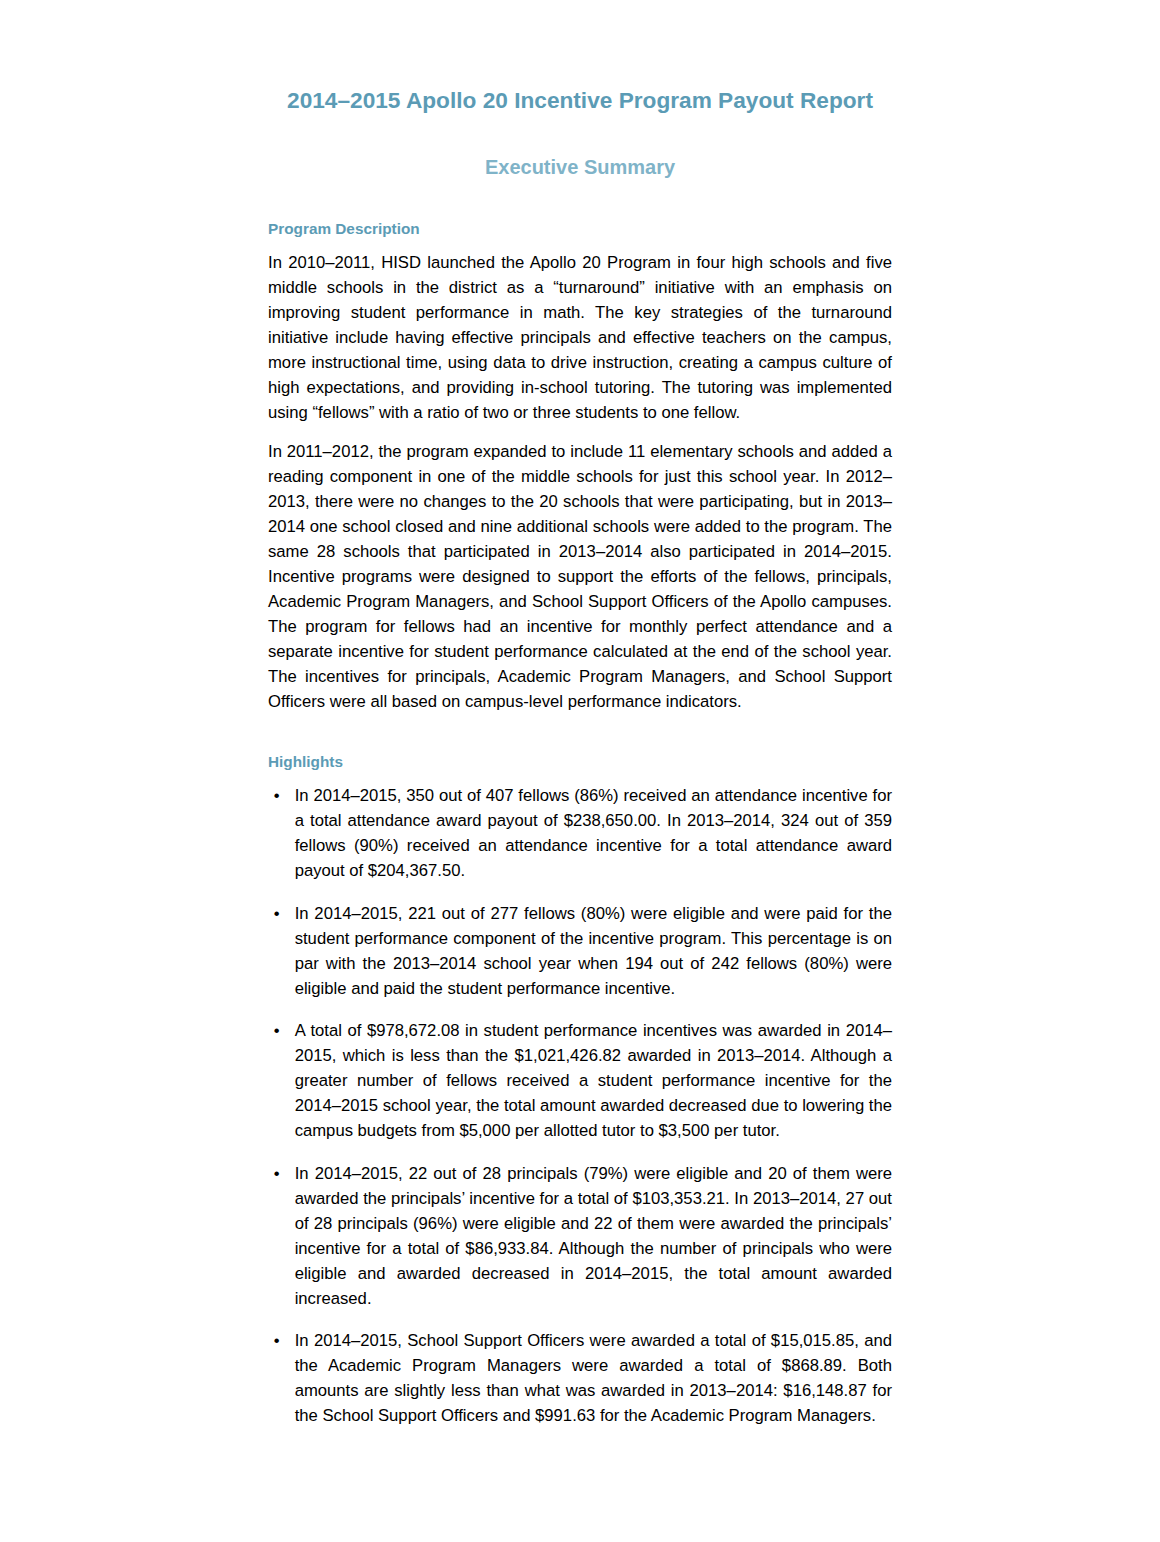2014–2015 Apollo 20 Incentive Program Payout Report
Executive Summary
Program Description
In 2010–2011, HISD launched the Apollo 20 Program in four high schools and five middle schools in the district as a “turnaround” initiative with an emphasis on improving student performance in math. The key strategies of the turnaround initiative include having effective principals and effective teachers on the campus, more instructional time, using data to drive instruction, creating a campus culture of high expectations, and providing in-school tutoring. The tutoring was implemented using “fellows” with a ratio of two or three students to one fellow.
In 2011–2012, the program expanded to include 11 elementary schools and added a reading component in one of the middle schools for just this school year. In 2012–2013, there were no changes to the 20 schools that were participating, but in 2013–2014 one school closed and nine additional schools were added to the program. The same 28 schools that participated in 2013–2014 also participated in 2014–2015. Incentive programs were designed to support the efforts of the fellows, principals, Academic Program Managers, and School Support Officers of the Apollo campuses. The program for fellows had an incentive for monthly perfect attendance and a separate incentive for student performance calculated at the end of the school year. The incentives for principals, Academic Program Managers, and School Support Officers were all based on campus-level performance indicators.
Highlights
In 2014–2015, 350 out of 407 fellows (86%) received an attendance incentive for a total attendance award payout of $238,650.00. In 2013–2014, 324 out of 359 fellows (90%) received an attendance incentive for a total attendance award payout of $204,367.50.
In 2014–2015, 221 out of 277 fellows (80%) were eligible and were paid for the student performance component of the incentive program. This percentage is on par with the 2013–2014 school year when 194 out of 242 fellows (80%) were eligible and paid the student performance incentive.
A total of $978,672.08 in student performance incentives was awarded in 2014–2015, which is less than the $1,021,426.82 awarded in 2013–2014. Although a greater number of fellows received a student performance incentive for the 2014–2015 school year, the total amount awarded decreased due to lowering the campus budgets from $5,000 per allotted tutor to $3,500 per tutor.
In 2014–2015, 22 out of 28 principals (79%) were eligible and 20 of them were awarded the principals’ incentive for a total of $103,353.21. In 2013–2014, 27 out of 28 principals (96%) were eligible and 22 of them were awarded the principals’ incentive for a total of $86,933.84. Although the number of principals who were eligible and awarded decreased in 2014–2015, the total amount awarded increased.
In 2014–2015, School Support Officers were awarded a total of $15,015.85, and the Academic Program Managers were awarded a total of $868.89. Both amounts are slightly less than what was awarded in 2013–2014: $16,148.87 for the School Support Officers and $991.63 for the Academic Program Managers.